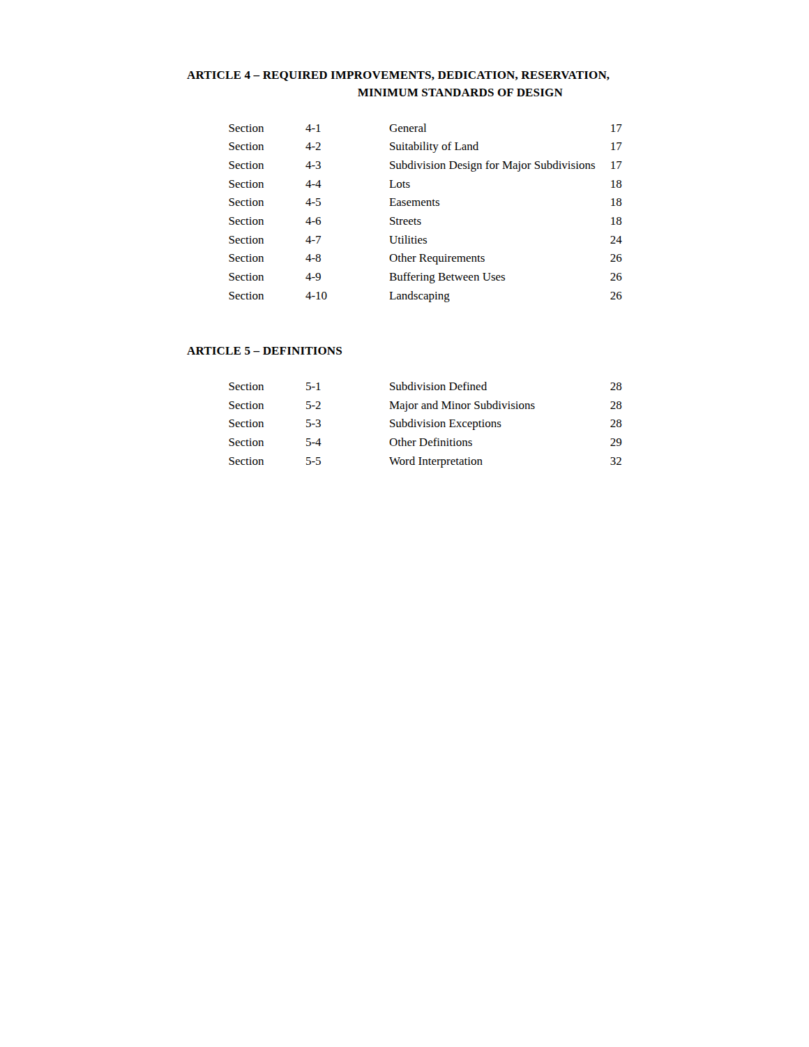ARTICLE 4 – REQUIRED IMPROVEMENTS, DEDICATION, RESERVATION,
MINIMUM STANDARDS OF DESIGN
| Section | 4-1 | General | 17 |
| Section | 4-2 | Suitability of Land | 17 |
| Section | 4-3 | Subdivision Design for Major Subdivisions | 17 |
| Section | 4-4 | Lots | 18 |
| Section | 4-5 | Easements | 18 |
| Section | 4-6 | Streets | 18 |
| Section | 4-7 | Utilities | 24 |
| Section | 4-8 | Other Requirements | 26 |
| Section | 4-9 | Buffering Between Uses | 26 |
| Section | 4-10 | Landscaping | 26 |
ARTICLE 5 – DEFINITIONS
| Section | 5-1 | Subdivision Defined | 28 |
| Section | 5-2 | Major and Minor Subdivisions | 28 |
| Section | 5-3 | Subdivision Exceptions | 28 |
| Section | 5-4 | Other Definitions | 29 |
| Section | 5-5 | Word Interpretation | 32 |